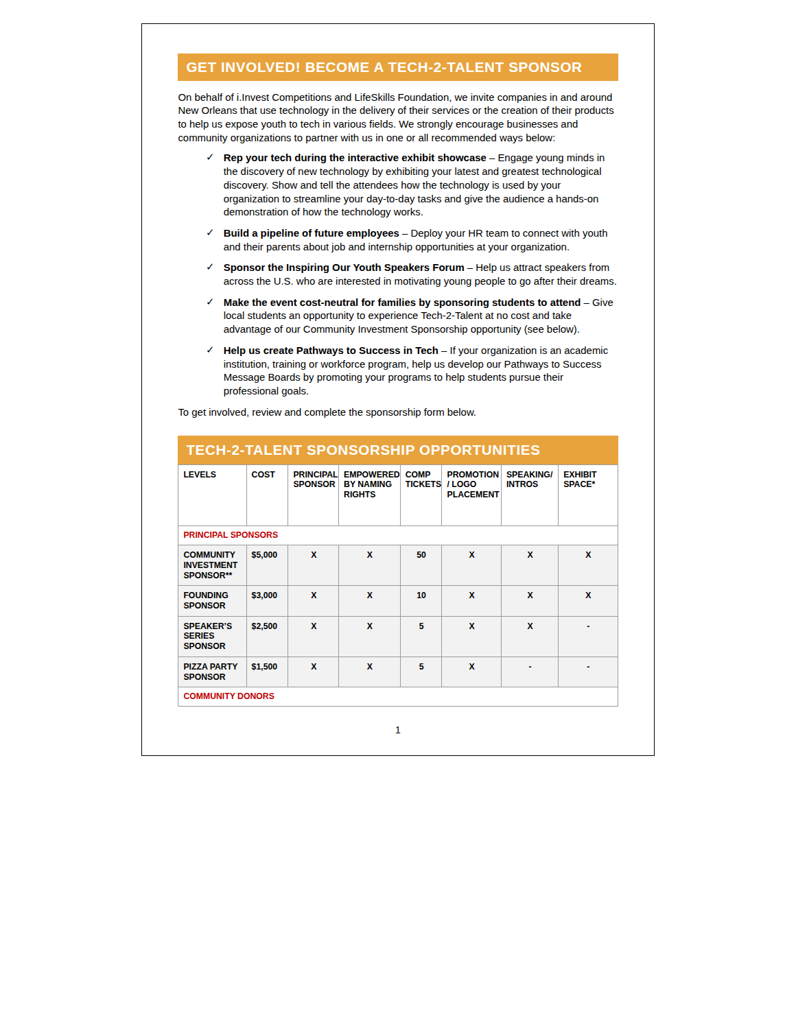GET INVOLVED! BECOME A TECH-2-TALENT SPONSOR
On behalf of i.Invest Competitions and LifeSkills Foundation, we invite companies in and around New Orleans that use technology in the delivery of their services or the creation of their products to help us expose youth to tech in various fields. We strongly encourage businesses and community organizations to partner with us in one or all recommended ways below:
Rep your tech during the interactive exhibit showcase – Engage young minds in the discovery of new technology by exhibiting your latest and greatest technological discovery. Show and tell the attendees how the technology is used by your organization to streamline your day-to-day tasks and give the audience a hands-on demonstration of how the technology works.
Build a pipeline of future employees – Deploy your HR team to connect with youth and their parents about job and internship opportunities at your organization.
Sponsor the Inspiring Our Youth Speakers Forum – Help us attract speakers from across the U.S. who are interested in motivating young people to go after their dreams.
Make the event cost-neutral for families by sponsoring students to attend – Give local students an opportunity to experience Tech-2-Talent at no cost and take advantage of our Community Investment Sponsorship opportunity (see below).
Help us create Pathways to Success in Tech – If your organization is an academic institution, training or workforce program, help us develop our Pathways to Success Message Boards by promoting your programs to help students pursue their professional goals.
To get involved, review and complete the sponsorship form below.
TECH-2-TALENT SPONSORSHIP OPPORTUNITIES
| LEVELS | COST | PRINCIPAL SPONSOR | EMPOWERED BY NAMING RIGHTS | COMP TICKETS | PROMOTION / LOGO PLACEMENT | SPEAKING/ INTROS | EXHIBIT SPACE* |
| --- | --- | --- | --- | --- | --- | --- | --- |
| PRINCIPAL SPONSORS |
| COMMUNITY INVESTMENT SPONSOR** | $5,000 | X | X | 50 | X | X | X |
| FOUNDING SPONSOR | $3,000 | X | X | 10 | X | X | X |
| SPEAKER’S SERIES SPONSOR | $2,500 | X | X | 5 | X | X | - |
| PIZZA PARTY SPONSOR | $1,500 | X | X | 5 | X | - | - |
| COMMUNITY DONORS |
1